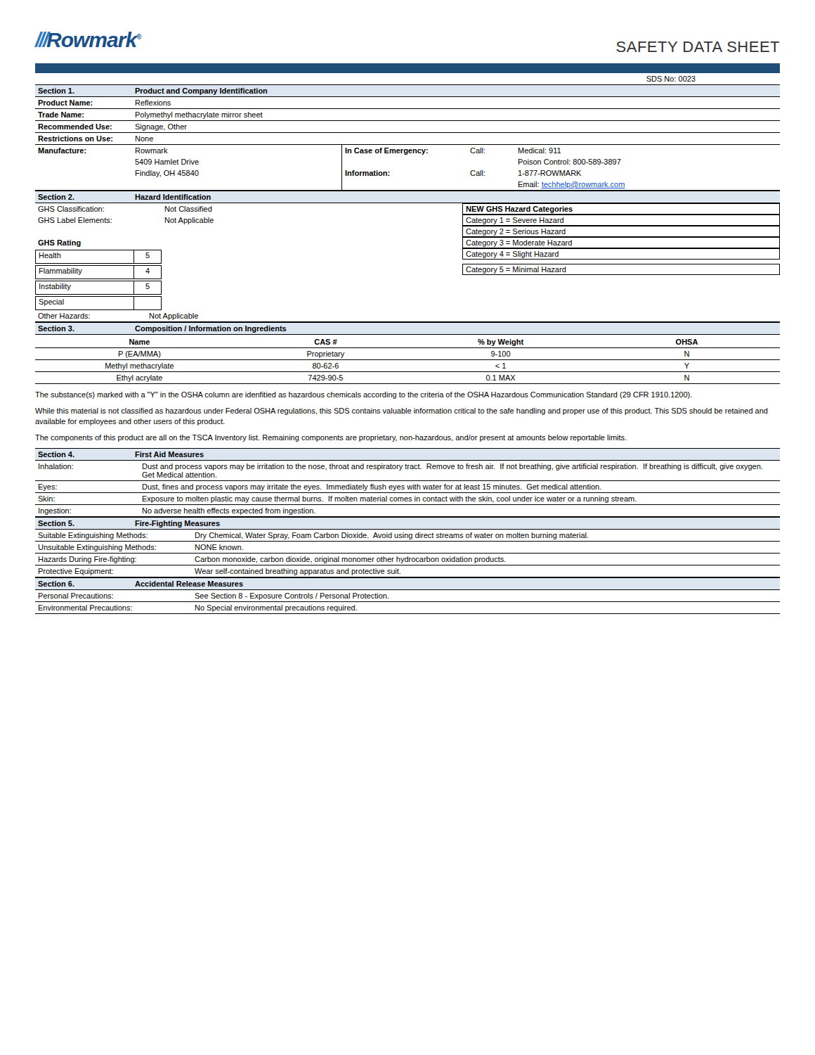///Rowmark®
SAFETY DATA SHEET
SDS No: 0023
| Section 1. | Product and Company Identification |
| Product Name: | Reflexions |
| Trade Name: | Polymethyl methacrylate mirror sheet |
| Recommended Use: | Signage, Other |
| Restrictions on Use: | None |
| Manufacture: | Rowmark | In Case of Emergency: | Call: | Medical: 911 |
| | 5409 Hamlet Drive | | | Poison Control: 800-589-3897 |
| | Findlay, OH 45840 | Information: | Call: | 1-877-ROWMARK |
| | | | | Email: techhelp@rowmark.com |
| Section 2. | Hazard Identification |
| GHS Classification: | Not Classified | / NEW GHS Hazard Categories / |
| GHS Label Elements: | Not Applicable | / Category 1 = Severe Hazard / |
| | | / Category 2 = Serious Hazard / |
| GHS Rating | | / Category 3 = Moderate Hazard / |
| / Health / 5 / | | / Category 4 = Slight Hazard / |
| / Flammability / 4 / | | / Category 5 = Minimal Hazard / |
| / Instability / 5 / | | |
| / Special / / | | |
| Other Hazards: | Not Applicable |
| Section 3. | Composition / Information on Ingredients |
| Name | CAS # | % by Weight | OHSA |
| --- | --- | --- | --- |
| P (EA/MMA) | Proprietary | 9-100 | N |
| Methyl methacrylate | 80-62-6 | < 1 | Y |
| Ethyl acrylate | 7429-90-5 | 0.1 MAX | N |
The substance(s) marked with a "Y" in the OSHA column are idenfitied as hazardous chemicals according to the criteria of the OSHA Hazardous Communication Standard (29 CFR 1910.1200).
While this material is not classified as hazardous under Federal OSHA regulations, this SDS contains valuable information critical to the safe handling and proper use of this product. This SDS should be retained and available for employees and other users of this product.
The components of this product are all on the TSCA Inventory list. Remaining components are proprietary, non-hazardous, and/or present at amounts below reportable limits.
| Section 4. | First Aid Measures |
| Inhalation: | Dust and process vapors may be irritation to the nose, throat and respiratory tract. Remove to fresh air. If not breathing, give artificial respiration. If breathing is difficult, give oxygen. Get Medical attention. |
| Eyes: | Dust, fines and process vapors may irritate the eyes. Immediately flush eyes with water for at least 15 minutes. Get medical attention. |
| Skin: | Exposure to molten plastic may cause thermal burns. If molten material comes in contact with the skin, cool under ice water or a running stream. |
| Ingestion: | No adverse health effects expected from ingestion. |
| Section 5. | Fire-Fighting Measures |
| Suitable Extinguishing Methods: | Dry Chemical, Water Spray, Foam Carbon Dioxide. Avoid using direct streams of water on molten burning material. |
| Unsuitable Extinguishing Methods: | NONE known. |
| Hazards During Fire-fighting: | Carbon monoxide, carbon dioxide, original monomer other hydrocarbon oxidation products. |
| Protective Equipment: | Wear self-contained breathing apparatus and protective suit. |
| Section 6. | Accidental Release Measures |
| Personal Precautions: | See Section 8 - Exposure Controls / Personal Protection. |
| Environmental Precautions: | No Special environmental precautions required. |